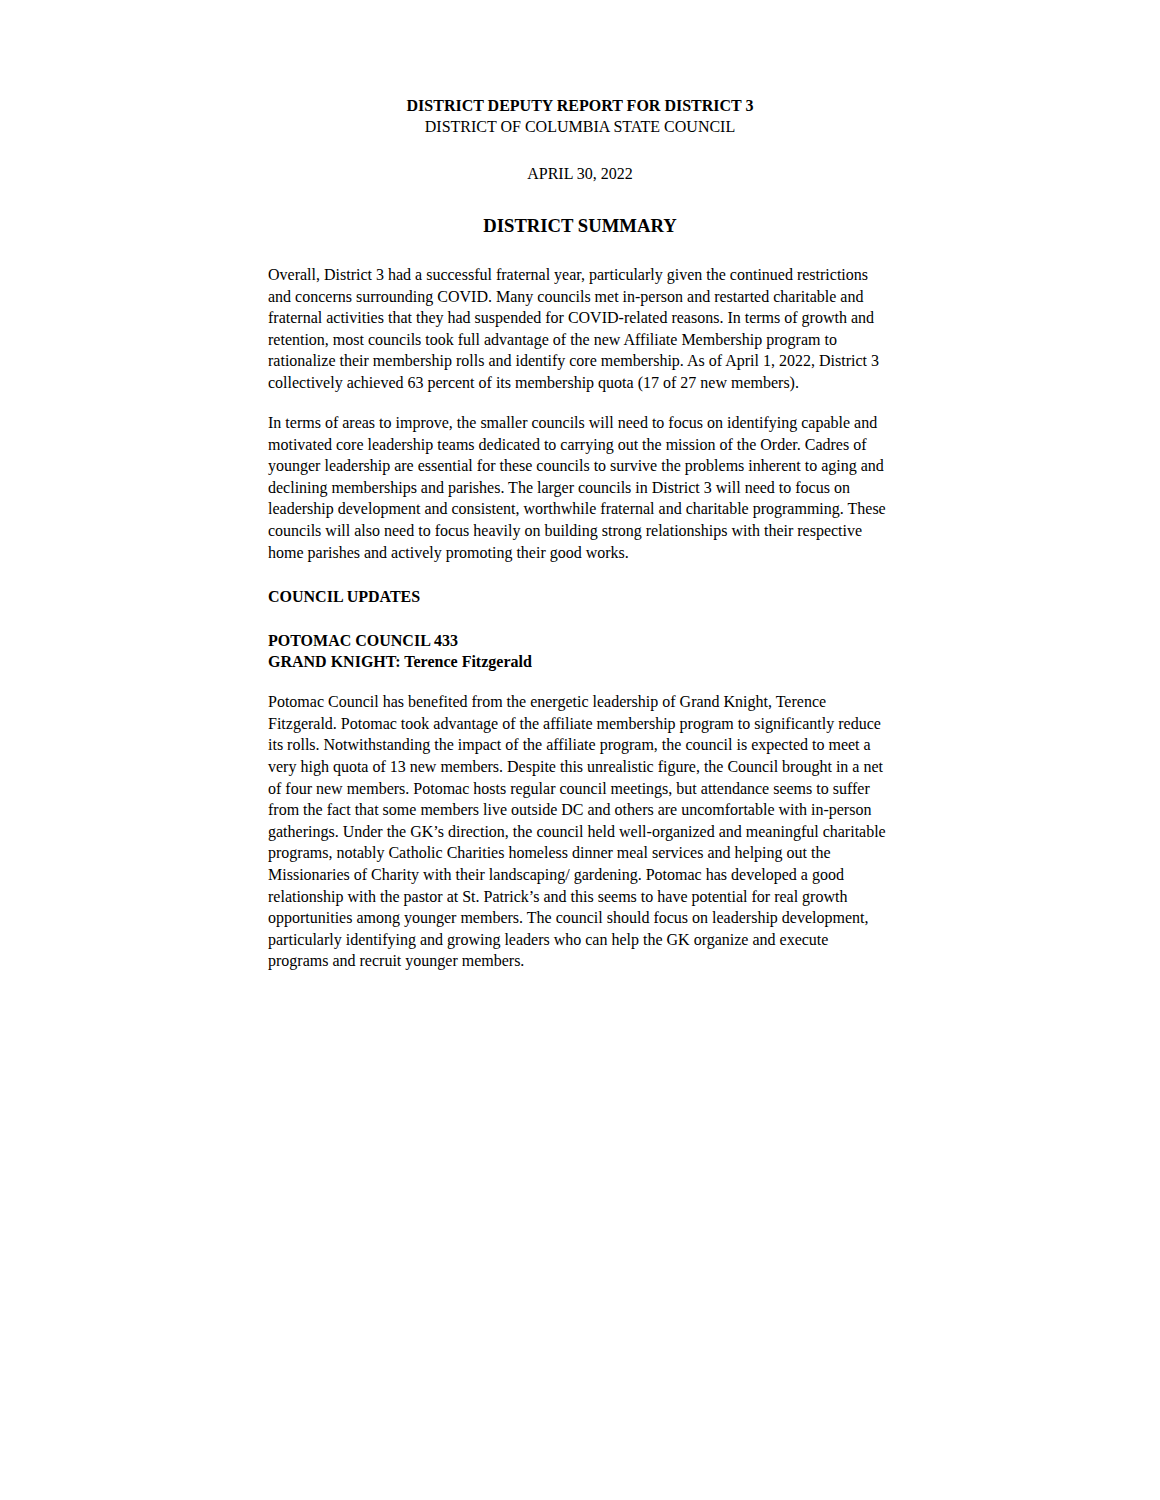DISTRICT DEPUTY REPORT FOR DISTRICT 3 DISTRICT OF COLUMBIA STATE COUNCIL
APRIL 30, 2022
DISTRICT SUMMARY
Overall, District 3 had a successful fraternal year, particularly given the continued restrictions and concerns surrounding COVID. Many councils met in-person and restarted charitable and fraternal activities that they had suspended for COVID-related reasons. In terms of growth and retention, most councils took full advantage of the new Affiliate Membership program to rationalize their membership rolls and identify core membership. As of April 1, 2022, District 3 collectively achieved 63 percent of its membership quota (17 of 27 new members).
In terms of areas to improve, the smaller councils will need to focus on identifying capable and motivated core leadership teams dedicated to carrying out the mission of the Order. Cadres of younger leadership are essential for these councils to survive the problems inherent to aging and declining memberships and parishes. The larger councils in District 3 will need to focus on leadership development and consistent, worthwhile fraternal and charitable programming. These councils will also need to focus heavily on building strong relationships with their respective home parishes and actively promoting their good works.
COUNCIL UPDATES
POTOMAC COUNCIL 433 GRAND KNIGHT: Terence Fitzgerald
Potomac Council has benefited from the energetic leadership of Grand Knight, Terence Fitzgerald. Potomac took advantage of the affiliate membership program to significantly reduce its rolls. Notwithstanding the impact of the affiliate program, the council is expected to meet a very high quota of 13 new members. Despite this unrealistic figure, the Council brought in a net of four new members. Potomac hosts regular council meetings, but attendance seems to suffer from the fact that some members live outside DC and others are uncomfortable with in-person gatherings. Under the GK’s direction, the council held well-organized and meaningful charitable programs, notably Catholic Charities homeless dinner meal services and helping out the Missionaries of Charity with their landscaping/ gardening. Potomac has developed a good relationship with the pastor at St. Patrick’s and this seems to have potential for real growth opportunities among younger members. The council should focus on leadership development, particularly identifying and growing leaders who can help the GK organize and execute programs and recruit younger members.